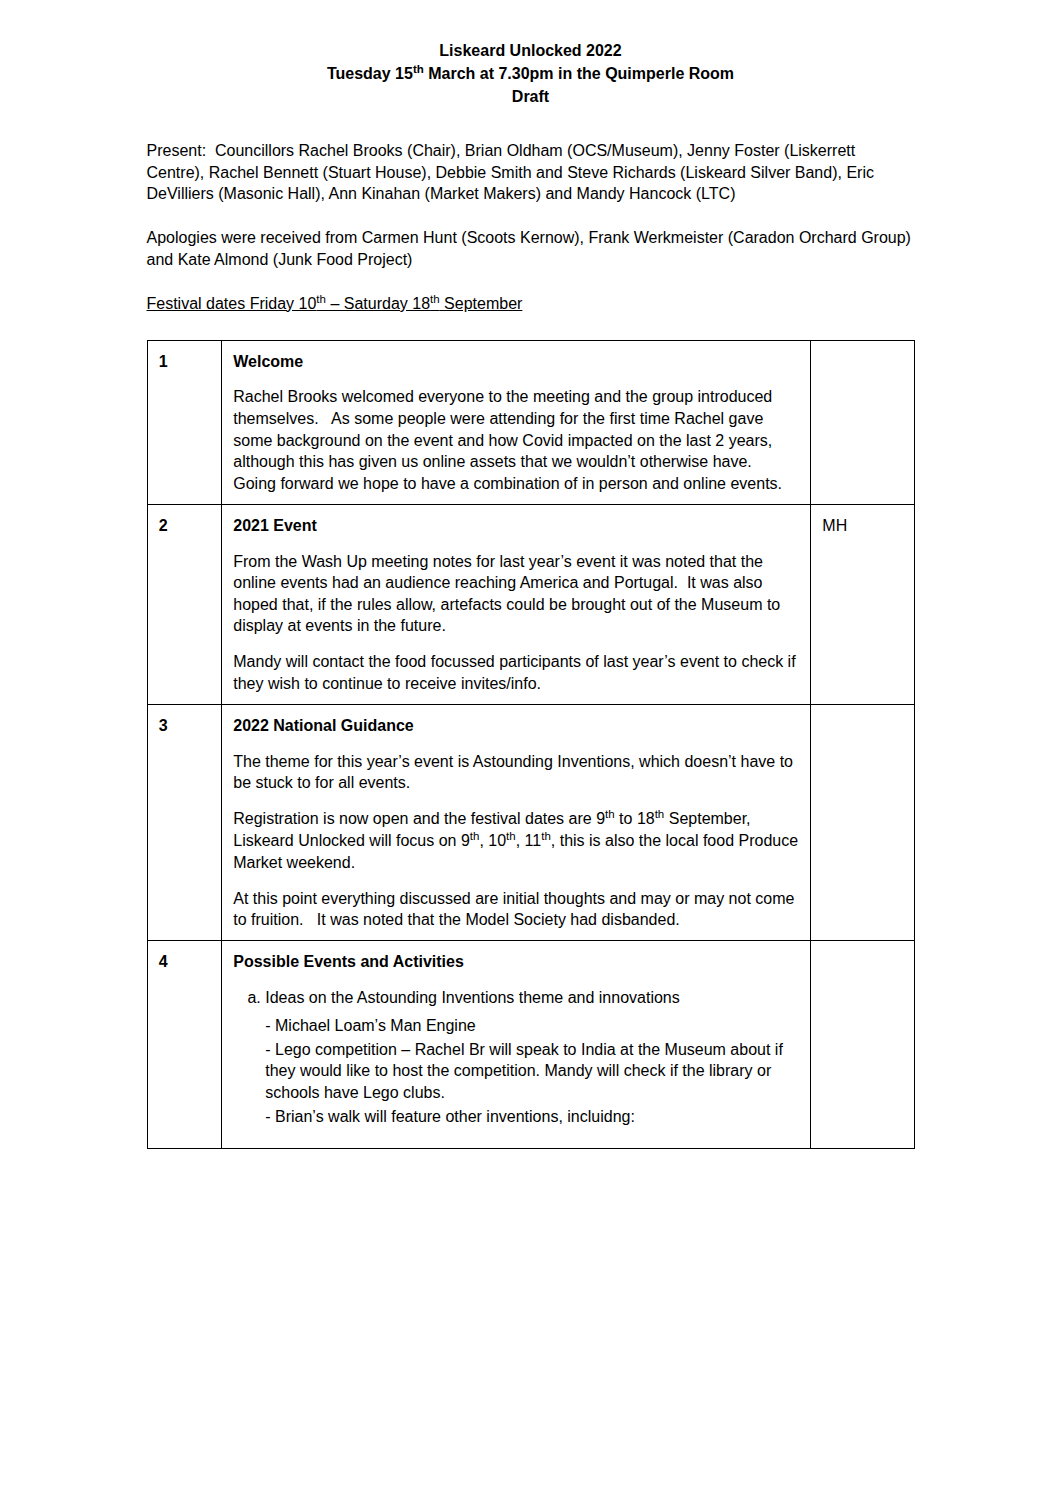Liskeard Unlocked 2022
Tuesday 15th March at 7.30pm in the Quimperle Room
Draft
Present: Councillors Rachel Brooks (Chair), Brian Oldham (OCS/Museum), Jenny Foster (Liskerrett Centre), Rachel Bennett (Stuart House), Debbie Smith and Steve Richards (Liskeard Silver Band), Eric DeVilliers (Masonic Hall), Ann Kinahan (Market Makers) and Mandy Hancock (LTC)
Apologies were received from Carmen Hunt (Scoots Kernow), Frank Werkmeister (Caradon Orchard Group) and Kate Almond (Junk Food Project)
Festival dates Friday 10th – Saturday 18th September
| 1 | Welcome Rachel Brooks welcomed everyone to the meeting and the group introduced themselves. As some people were attending for the first time Rachel gave some background on the event and how Covid impacted on the last 2 years, although this has given us online assets that we wouldn’t otherwise have. Going forward we hope to have a combination of in person and online events. | |
| 2 | 2021 Event From the Wash Up meeting notes for last year’s event it was noted that the online events had an audience reaching America and Portugal. It was also hoped that, if the rules allow, artefacts could be brought out of the Museum to display at events in the future. Mandy will contact the food focussed participants of last year’s event to check if they wish to continue to receive invites/info. | MH |
| 3 | 2022 National Guidance The theme for this year’s event is Astounding Inventions, which doesn’t have to be stuck to for all events. Registration is now open and the festival dates are 9 th to 18 th September, Liskeard Unlocked will focus on 9 th , 10 th , 11 th , this is also the local food Produce Market weekend. At this point everything discussed are initial thoughts and may or may not come to fruition. It was noted that the Model Society had disbanded. | |
| 4 | Possible Events and Activities Ideas on the Astounding Inventions theme and innovations - Michael Loam’s Man Engine - Lego competition – Rachel Br will speak to India at the Museum about if they would like to host the competition. Mandy will check if the library or schools have Lego clubs. - Brian’s walk will feature other inventions, incluidng: | |